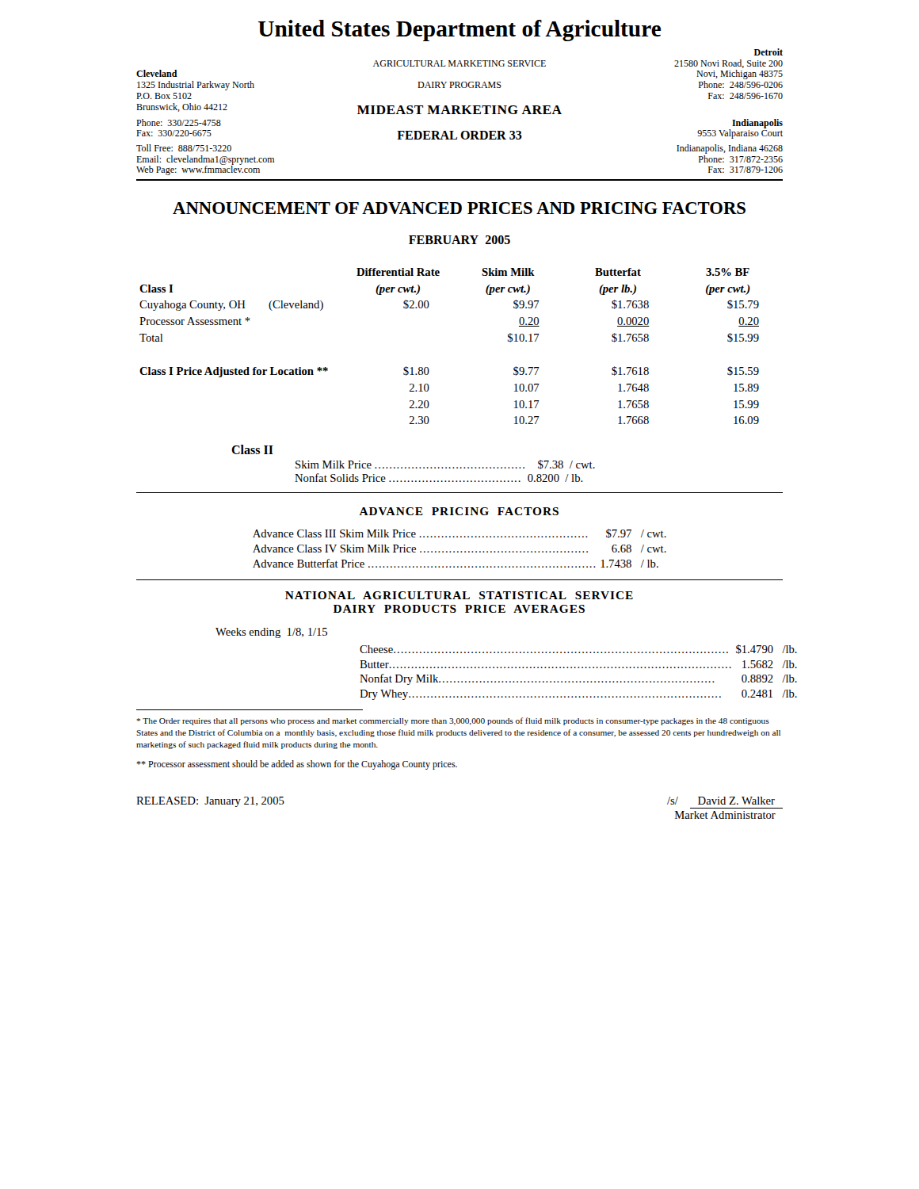United States Department of Agriculture
| | | Detroit |
| | AGRICULTURAL MARKETING SERVICE | 21580 Novi Road, Suite 200 |
| Cleveland | | Novi, Michigan 48375 |
| 1325 Industrial Parkway North | DAIRY PROGRAMS | Phone: 248/596-0206 |
| P.O. Box 5102 | | Fax: 248/596-1670 |
| Brunswick, Ohio 44212 | MIDEAST MARKETING AREA | |
| Phone: 330/225-4758 | | Indianapolis |
| Fax: 330/220-6675 | FEDERAL ORDER 33 | 9553 Valparaiso Court |
| Toll Free: 888/751-3220 | | Indianapolis, Indiana 46268 |
| Email: clevelandma1@sprynet.com | | Phone: 317/872-2356 |
| Web Page: www.fmmaclev.com | | Fax: 317/879-1206 |
ANNOUNCEMENT OF ADVANCED PRICES AND PRICING FACTORS
FEBRUARY 2005
| | Differential Rate | Skim Milk | Butterfat | 3.5% BF |
| Class I | (per cwt.) | (per cwt.) | (per lb.) | (per cwt.) |
| Cuyahoga County, OH (Cleveland) | $2.00 | $9.97 | $1.7638 | $15.79 |
| Processor Assessment * | | 0.20 | 0.0020 | 0.20 |
| Total | | $10.17 | $1.7658 | $15.99 |
| Class I Price Adjusted for Location ** | $1.80 | $9.77 | $1.7618 | $15.59 |
| | 2.10 | 10.07 | 1.7648 | 15.89 |
| | 2.20 | 10.17 | 1.7658 | 15.99 |
| | 2.30 | 10.27 | 1.7668 | 16.09 |
Class II
Skim Milk Price ......................................... $7.38 / cwt.
Nonfat Solids Price .................................... 0.8200 / lb.
ADVANCE PRICING FACTORS
| Advance Class III Skim Milk Price .............................................. | $7.97 | / cwt. |
| Advance Class IV Skim Milk Price .............................................. | 6.68 | / cwt. |
| Advance Butterfat Price .............................................................. | 1.7438 | / lb. |
NATIONAL AGRICULTURAL STATISTICAL SERVICE
DAIRY PRODUCTS PRICE AVERAGES
Weeks ending 1/8, 1/15
| Cheese ........................................................................................... | $1.4790 | /lb. |
| Butter ............................................................................................. | 1.5682 | /lb. |
| Nonfat Dry Milk ........................................................................... | 0.8892 | /lb. |
| Dry Whey ..................................................................................... | 0.2481 | /lb. |
* The Order requires that all persons who process and market commercially more than 3,000,000 pounds of fluid milk products in consumer-type packages in the 48 contiguous States and the District of Columbia on a monthly basis, excluding those fluid milk products delivered to the residence of a consumer, be assessed 20 cents per hundredweigh on all marketings of such packaged fluid milk products during the month.
** Processor assessment should be added as shown for the Cuyahoga County prices.
RELEASED: January 21, 2005
/s/ David Z. Walker
Market Administrator